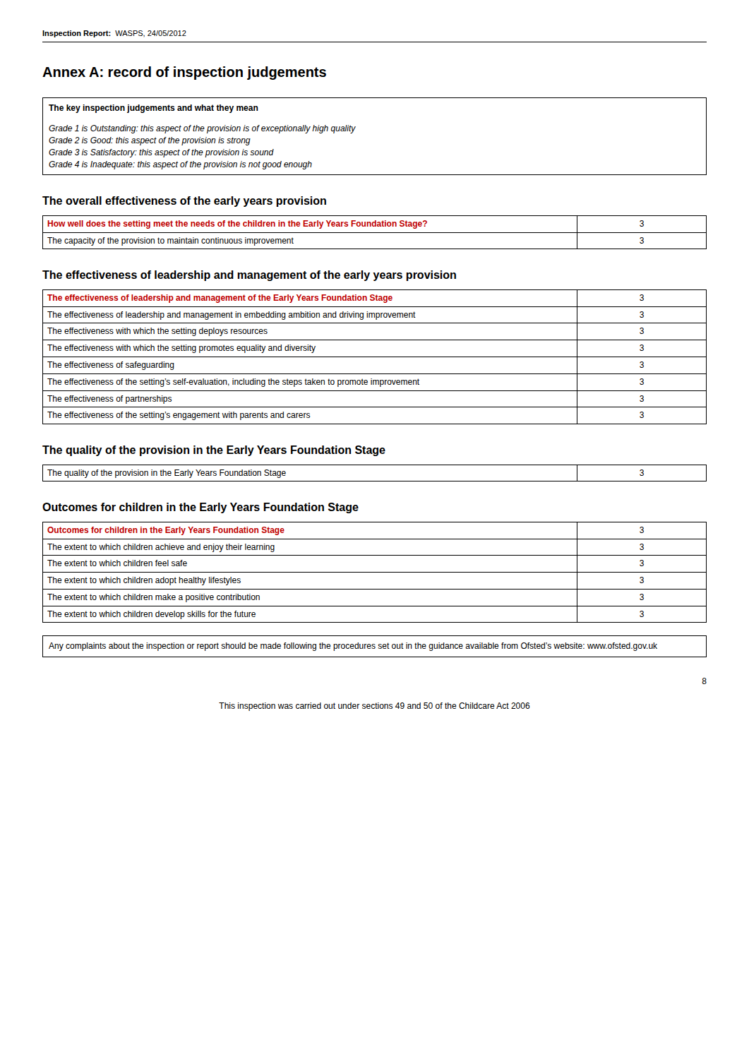Inspection Report: WASPS, 24/05/2012
Annex A: record of inspection judgements
The key inspection judgements and what they mean
Grade 1 is Outstanding: this aspect of the provision is of exceptionally high quality
Grade 2 is Good: this aspect of the provision is strong
Grade 3 is Satisfactory: this aspect of the provision is sound
Grade 4 is Inadequate: this aspect of the provision is not good enough
The overall effectiveness of the early years provision
| How well does the setting meet the needs of the children in the Early Years Foundation Stage? | 3 |
| The capacity of the provision to maintain continuous improvement | 3 |
The effectiveness of leadership and management of the early years provision
| The effectiveness of leadership and management of the Early Years Foundation Stage | 3 |
| The effectiveness of leadership and management in embedding ambition and driving improvement | 3 |
| The effectiveness with which the setting deploys resources | 3 |
| The effectiveness with which the setting promotes equality and diversity | 3 |
| The effectiveness of safeguarding | 3 |
| The effectiveness of the setting’s self-evaluation, including the steps taken to promote improvement | 3 |
| The effectiveness of partnerships | 3 |
| The effectiveness of the setting’s engagement with parents and carers | 3 |
The quality of the provision in the Early Years Foundation Stage
| The quality of the provision in the Early Years Foundation Stage | 3 |
Outcomes for children in the Early Years Foundation Stage
| Outcomes for children in the Early Years Foundation Stage | 3 |
| The extent to which children achieve and enjoy their learning | 3 |
| The extent to which children feel safe | 3 |
| The extent to which children adopt healthy lifestyles | 3 |
| The extent to which children make a positive contribution | 3 |
| The extent to which children develop skills for the future | 3 |
Any complaints about the inspection or report should be made following the procedures set out in the guidance available from Ofsted’s website: www.ofsted.gov.uk
8
This inspection was carried out under sections 49 and 50 of the Childcare Act 2006